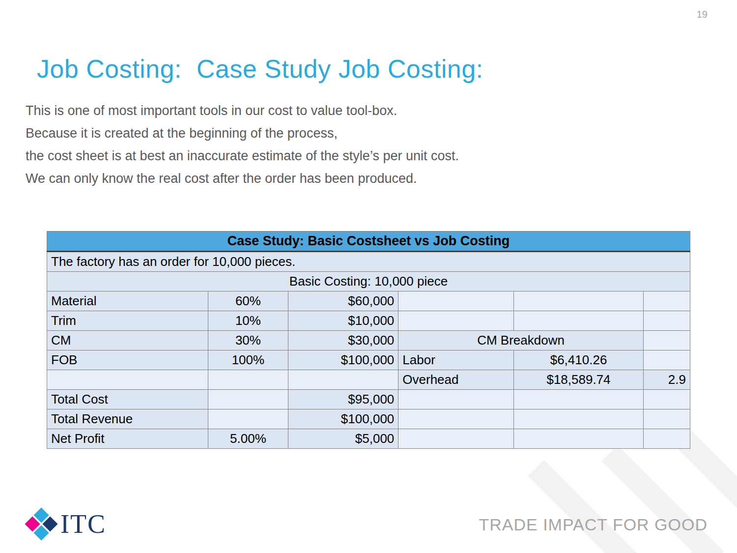19
Job Costing: Case Study Job Costing:
This is one of most important tools in our cost to value tool-box.
Because it is created at the beginning of the process,
the cost sheet is at best an inaccurate estimate of the style’s per unit cost.
We can only know the real cost after the order has been produced.
| Case Study: Basic Costsheet vs Job Costing |
| --- |
| The factory has an order for 10,000 pieces. |
| Basic Costing: 10,000 piece |
| Material | 60% | $60,000 | | | |
| Trim | 10% | $10,000 | | | |
| CM | 30% | $30,000 | CM Breakdown | |
| FOB | 100% | $100,000 | Labor | $6,410.26 | |
| | | | Overhead | $18,589.74 | 2.9 |
| Total Cost | | $95,000 | | | |
| Total Revenue | | $100,000 | | | |
| Net Profit | 5.00% | $5,000 | | | |
ITC
TRADE IMPACT FOR GOOD